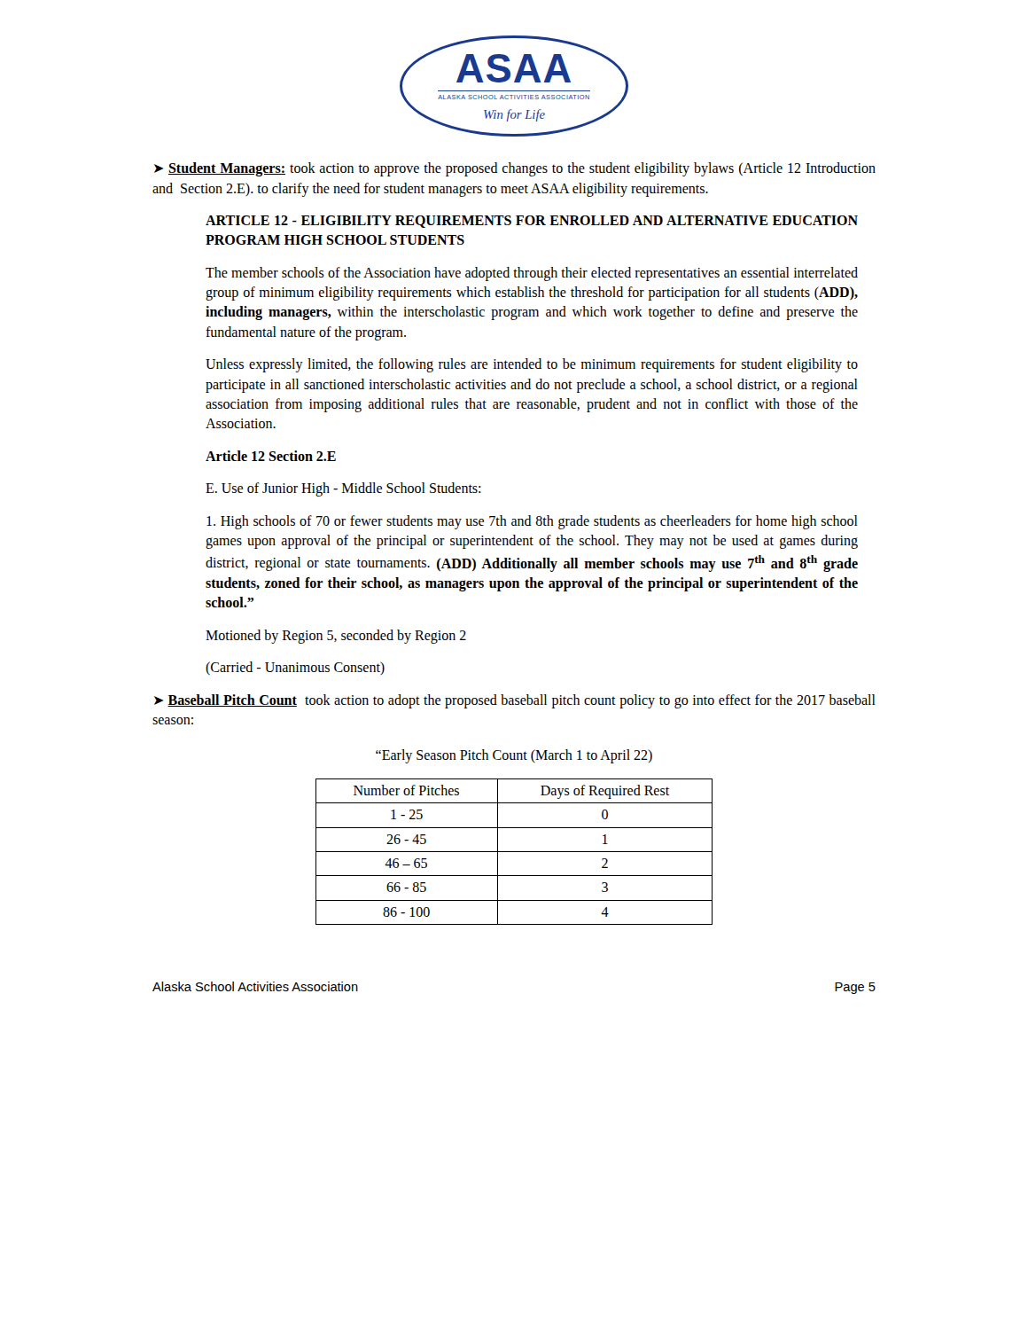ASAA
ALASKA SCHOOL ACTIVITIES ASSOCIATION
Win for Life
➤ Student Managers: took action to approve the proposed changes to the student eligibility bylaws (Article 12 Introduction and Section 2.E). to clarify the need for student managers to meet ASAA eligibility requirements.
ARTICLE 12 - ELIGIBILITY REQUIREMENTS FOR ENROLLED AND ALTERNATIVE EDUCATION PROGRAM HIGH SCHOOL STUDENTS
The member schools of the Association have adopted through their elected representatives an essential interrelated group of minimum eligibility requirements which establish the threshold for participation for all students (ADD), including managers, within the interscholastic program and which work together to define and preserve the fundamental nature of the program.
Unless expressly limited, the following rules are intended to be minimum requirements for student eligibility to participate in all sanctioned interscholastic activities and do not preclude a school, a school district, or a regional association from imposing additional rules that are reasonable, prudent and not in conflict with those of the Association.
Article 12 Section 2.E
E. Use of Junior High - Middle School Students:
1. High schools of 70 or fewer students may use 7th and 8th grade students as cheerleaders for home high school games upon approval of the principal or superintendent of the school. They may not be used at games during district, regional or state tournaments. (ADD) Additionally all member schools may use 7th and 8th grade students, zoned for their school, as managers upon the approval of the principal or superintendent of the school.”
Motioned by Region 5, seconded by Region 2
(Carried - Unanimous Consent)
➤ Baseball Pitch Count took action to adopt the proposed baseball pitch count policy to go into effect for the 2017 baseball season:
“Early Season Pitch Count (March 1 to April 22)
| Number of Pitches | Days of Required Rest |
| 1 - 25 | 0 |
| 26 - 45 | 1 |
| 46 – 65 | 2 |
| 66 - 85 | 3 |
| 86 - 100 | 4 |
Alaska School Activities Association Page 5